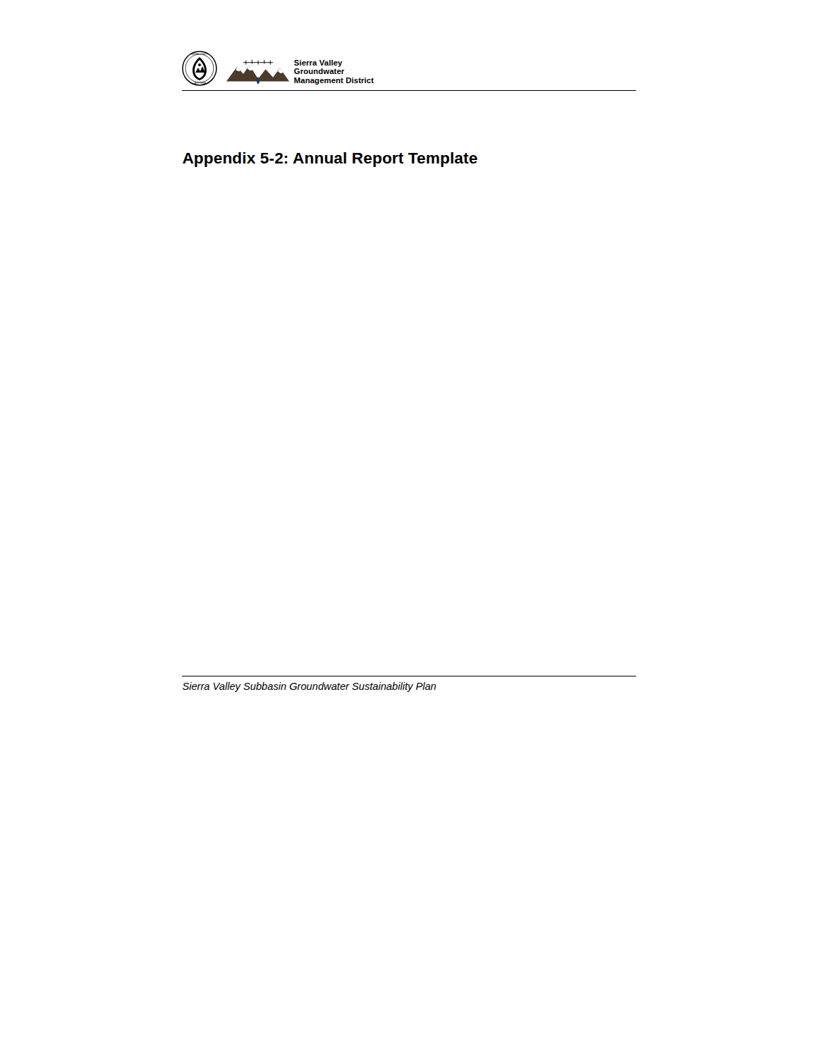SIERRA COUNTY CALIFORNIA
Sierra Valley Groundwater Management District
Appendix 5-2: Annual Report Template
Sierra Valley Subbasin Groundwater Sustainability Plan